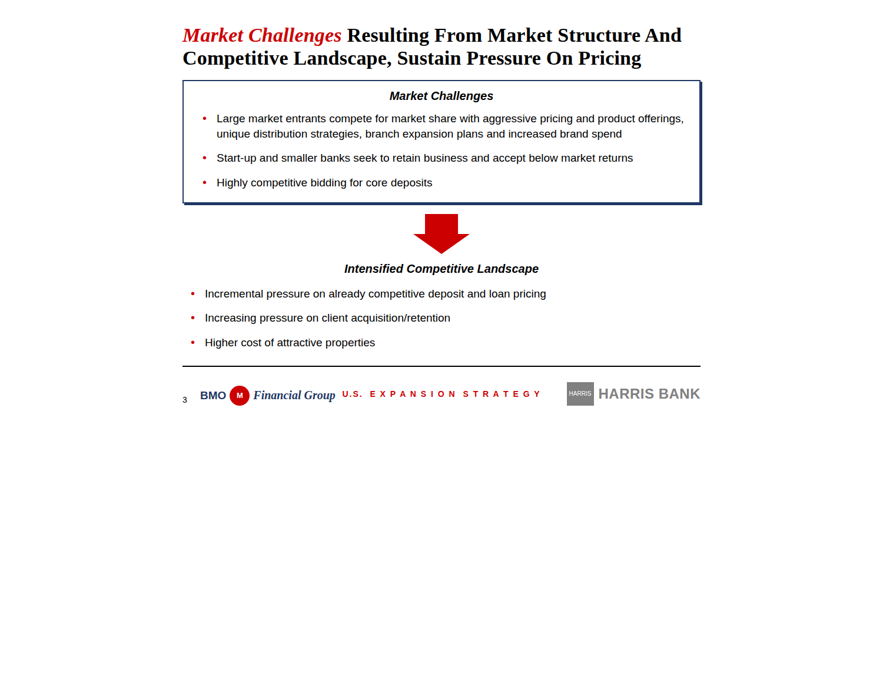Market Challenges Resulting From Market Structure And Competitive Landscape, Sustain Pressure On Pricing
Market Challenges
Large market entrants compete for market share with aggressive pricing and product offerings, unique distribution strategies, branch expansion plans and increased brand spend
Start-up and smaller banks seek to retain business and accept below market returns
Highly competitive bidding for core deposits
Intensified Competitive Landscape
Incremental pressure on already competitive deposit and loan pricing
Increasing pressure on client acquisition/retention
Higher cost of attractive properties
3
BMO
M
Financial Group
U.S. E X P A N S I O N S T R A T E G Y
HARRIS
HARRIS BANK